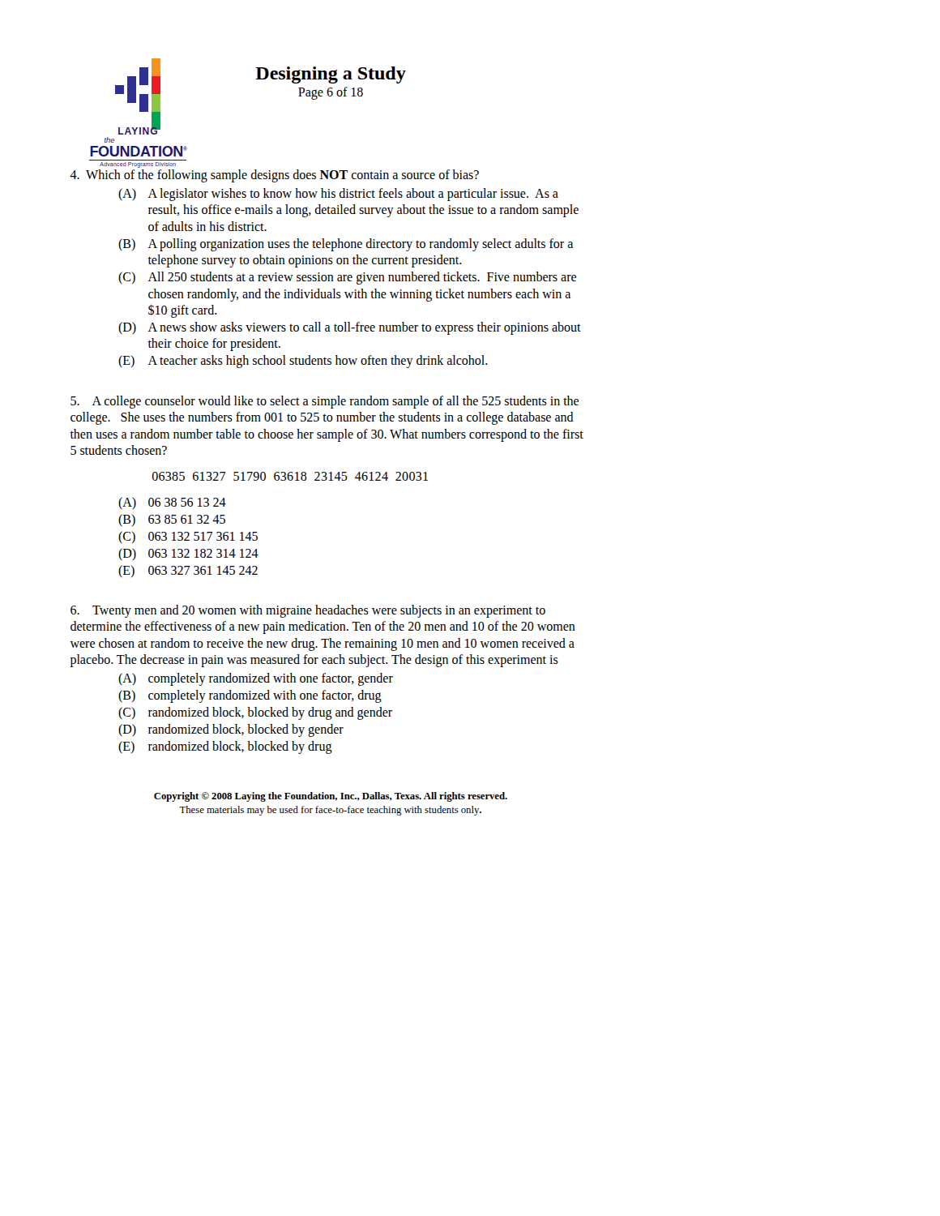LAYING the FOUNDATION® Advanced Programs Division
Designing a Study
Page 6 of 18
4. Which of the following sample designs does NOT contain a source of bias?
(A) A legislator wishes to know how his district feels about a particular issue. As a result, his office e-mails a long, detailed survey about the issue to a random sample of adults in his district.
(B) A polling organization uses the telephone directory to randomly select adults for a telephone survey to obtain opinions on the current president.
(C) All 250 students at a review session are given numbered tickets. Five numbers are chosen randomly, and the individuals with the winning ticket numbers each win a $10 gift card.
(D) A news show asks viewers to call a toll-free number to express their opinions about their choice for president.
(E) A teacher asks high school students how often they drink alcohol.
5. A college counselor would like to select a simple random sample of all the 525 students in the college. She uses the numbers from 001 to 525 to number the students in a college database and then uses a random number table to choose her sample of 30. What numbers correspond to the first 5 students chosen?
06385 61327 51790 63618 23145 46124 20031
(A) 06 38 56 13 24
(B) 63 85 61 32 45
(C) 063 132 517 361 145
(D) 063 132 182 314 124
(E) 063 327 361 145 242
6. Twenty men and 20 women with migraine headaches were subjects in an experiment to determine the effectiveness of a new pain medication. Ten of the 20 men and 10 of the 20 women were chosen at random to receive the new drug. The remaining 10 men and 10 women received a placebo. The decrease in pain was measured for each subject. The design of this experiment is
(A) completely randomized with one factor, gender
(B) completely randomized with one factor, drug
(C) randomized block, blocked by drug and gender
(D) randomized block, blocked by gender
(E) randomized block, blocked by drug
Copyright © 2008 Laying the Foundation, Inc., Dallas, Texas. All rights reserved.
These materials may be used for face-to-face teaching with students only.